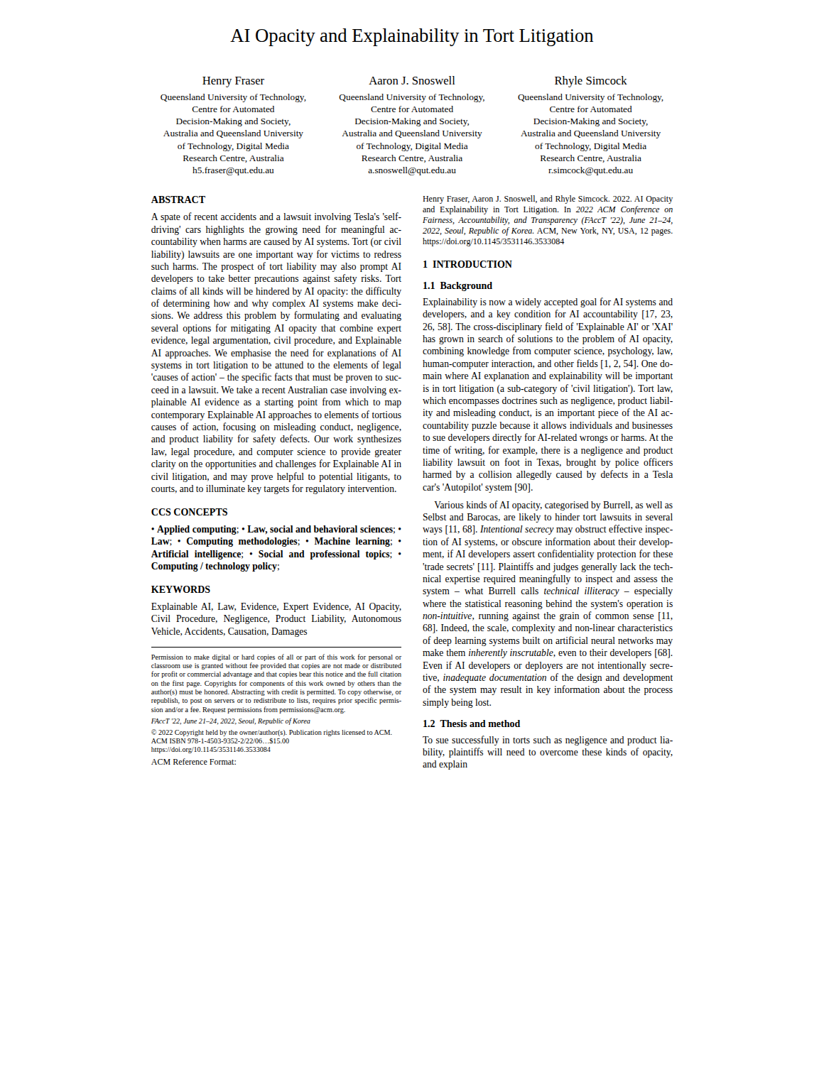AI Opacity and Explainability in Tort Litigation
Henry Fraser
Queensland University of Technology,
Centre for Automated
Decision-Making and Society,
Australia and Queensland University
of Technology, Digital Media
Research Centre, Australia
h5.fraser@qut.edu.au
Aaron J. Snoswell
Queensland University of Technology,
Centre for Automated
Decision-Making and Society,
Australia and Queensland University
of Technology, Digital Media
Research Centre, Australia
a.snoswell@qut.edu.au
Rhyle Simcock
Queensland University of Technology,
Centre for Automated
Decision-Making and Society,
Australia and Queensland University
of Technology, Digital Media
Research Centre, Australia
r.simcock@qut.edu.au
Abstract
A spate of recent accidents and a lawsuit involving Tesla's 'self-driving' cars highlights the growing need for meaningful accountability when harms are caused by AI systems. Tort (or civil liability) lawsuits are one important way for victims to redress such harms. The prospect of tort liability may also prompt AI developers to take better precautions against safety risks. Tort claims of all kinds will be hindered by AI opacity: the difficulty of determining how and why complex AI systems make decisions. We address this problem by formulating and evaluating several options for mitigating AI opacity that combine expert evidence, legal argumentation, civil procedure, and Explainable AI approaches. We emphasise the need for explanations of AI systems in tort litigation to be attuned to the elements of legal 'causes of action' – the specific facts that must be proven to succeed in a lawsuit. We take a recent Australian case involving explainable AI evidence as a starting point from which to map contemporary Explainable AI approaches to elements of tortious causes of action, focusing on misleading conduct, negligence, and product liability for safety defects. Our work synthesizes law, legal procedure, and computer science to provide greater clarity on the opportunities and challenges for Explainable AI in civil litigation, and may prove helpful to potential litigants, to courts, and to illuminate key targets for regulatory intervention.
CCS Concepts
• Applied computing; • Law, social and behavioral sciences; • Law; • Computing methodologies; • Machine learning; • Artificial intelligence; • Social and professional topics; • Computing / technology policy;
Keywords
Explainable AI, Law, Evidence, Expert Evidence, AI Opacity, Civil Procedure, Negligence, Product Liability, Autonomous Vehicle, Accidents, Causation, Damages
Permission to make digital or hard copies of all or part of this work for personal or classroom use is granted without fee provided that copies are not made or distributed for profit or commercial advantage and that copies bear this notice and the full citation on the first page. Copyrights for components of this work owned by others than the author(s) must be honored. Abstracting with credit is permitted. To copy otherwise, or republish, to post on servers or to redistribute to lists, requires prior specific permission and/or a fee. Request permissions from permissions@acm.org.
FAccT '22, June 21–24, 2022, Seoul, Republic of Korea
© 2022 Copyright held by the owner/author(s). Publication rights licensed to ACM.
ACM ISBN 978-1-4503-9352-2/22/06…$15.00
https://doi.org/10.1145/3531146.3533084
ACM Reference Format:
Henry Fraser, Aaron J. Snoswell, and Rhyle Simcock. 2022. AI Opacity and Explainability in Tort Litigation. In 2022 ACM Conference on Fairness, Accountability, and Transparency (FAccT '22), June 21–24, 2022, Seoul, Republic of Korea. ACM, New York, NY, USA, 12 pages. https://doi.org/10.1145/3531146.3533084
1 Introduction
1.1 Background
Explainability is now a widely accepted goal for AI systems and developers, and a key condition for AI accountability [17, 23, 26, 58]. The cross-disciplinary field of 'Explainable AI' or 'XAI' has grown in search of solutions to the problem of AI opacity, combining knowledge from computer science, psychology, law, human-computer interaction, and other fields [1, 2, 54]. One domain where AI explanation and explainability will be important is in tort litigation (a sub-category of 'civil litigation'). Tort law, which encompasses doctrines such as negligence, product liability and misleading conduct, is an important piece of the AI accountability puzzle because it allows individuals and businesses to sue developers directly for AI-related wrongs or harms. At the time of writing, for example, there is a negligence and product liability lawsuit on foot in Texas, brought by police officers harmed by a collision allegedly caused by defects in a Tesla car's 'Autopilot' system [90].
Various kinds of AI opacity, categorised by Burrell, as well as Selbst and Barocas, are likely to hinder tort lawsuits in several ways [11, 68]. Intentional secrecy may obstruct effective inspection of AI systems, or obscure information about their development, if AI developers assert confidentiality protection for these 'trade secrets' [11]. Plaintiffs and judges generally lack the technical expertise required meaningfully to inspect and assess the system – what Burrell calls technical illiteracy – especially where the statistical reasoning behind the system's operation is non-intuitive, running against the grain of common sense [11, 68]. Indeed, the scale, complexity and non-linear characteristics of deep learning systems built on artificial neural networks may make them inherently inscrutable, even to their developers [68]. Even if AI developers or deployers are not intentionally secretive, inadequate documentation of the design and development of the system may result in key information about the process simply being lost.
1.2 Thesis and method
To sue successfully in torts such as negligence and product liability, plaintiffs will need to overcome these kinds of opacity, and explain